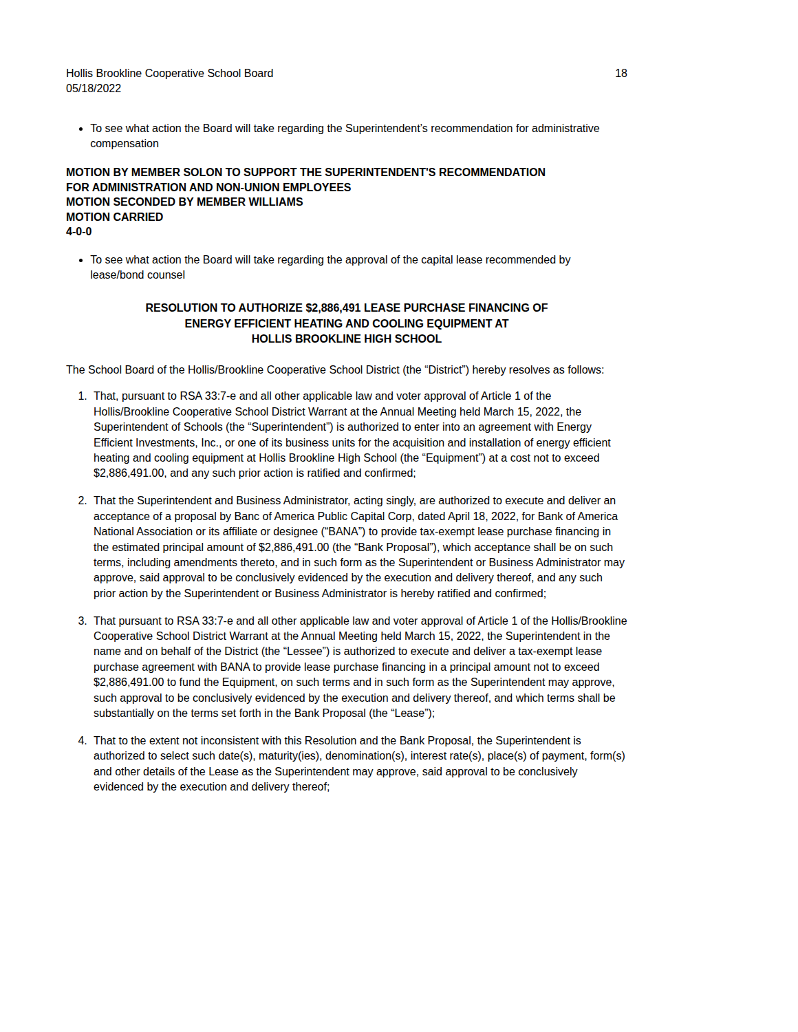Hollis Brookline Cooperative School Board
05/18/2022
18
To see what action the Board will take regarding the Superintendent’s recommendation for administrative compensation
MOTION BY MEMBER SOLON TO SUPPORT THE SUPERINTENDENT'S RECOMMENDATION
FOR ADMINISTRATION AND NON-UNION EMPLOYEES
MOTION SECONDED BY MEMBER WILLIAMS
MOTION CARRIED
4-0-0
To see what action the Board will take regarding the approval of the capital lease recommended by lease/bond counsel
RESOLUTION TO AUTHORIZE $2,886,491 LEASE PURCHASE FINANCING OF
ENERGY EFFICIENT HEATING AND COOLING EQUIPMENT AT
HOLLIS BROOKLINE HIGH SCHOOL
The School Board of the Hollis/Brookline Cooperative School District (the “District”) hereby resolves as follows:
That, pursuant to RSA 33:7-e and all other applicable law and voter approval of Article 1 of the Hollis/Brookline Cooperative School District Warrant at the Annual Meeting held March 15, 2022, the Superintendent of Schools (the “Superintendent”) is authorized to enter into an agreement with Energy Efficient Investments, Inc., or one of its business units for the acquisition and installation of energy efficient heating and cooling equipment at Hollis Brookline High School (the “Equipment”) at a cost not to exceed $2,886,491.00, and any such prior action is ratified and confirmed;
That the Superintendent and Business Administrator, acting singly, are authorized to execute and deliver an acceptance of a proposal by Banc of America Public Capital Corp, dated April 18, 2022, for Bank of America National Association or its affiliate or designee (“BANA”) to provide tax-exempt lease purchase financing in the estimated principal amount of $2,886,491.00 (the “Bank Proposal”), which acceptance shall be on such terms, including amendments thereto, and in such form as the Superintendent or Business Administrator may approve, said approval to be conclusively evidenced by the execution and delivery thereof, and any such prior action by the Superintendent or Business Administrator is hereby ratified and confirmed;
That pursuant to RSA 33:7-e and all other applicable law and voter approval of Article 1 of the Hollis/Brookline Cooperative School District Warrant at the Annual Meeting held March 15, 2022, the Superintendent in the name and on behalf of the District (the “Lessee”) is authorized to execute and deliver a tax-exempt lease purchase agreement with BANA to provide lease purchase financing in a principal amount not to exceed $2,886,491.00 to fund the Equipment, on such terms and in such form as the Superintendent may approve, such approval to be conclusively evidenced by the execution and delivery thereof, and which terms shall be substantially on the terms set forth in the Bank Proposal (the “Lease”);
That to the extent not inconsistent with this Resolution and the Bank Proposal, the Superintendent is authorized to select such date(s), maturity(ies), denomination(s), interest rate(s), place(s) of payment, form(s) and other details of the Lease as the Superintendent may approve, said approval to be conclusively evidenced by the execution and delivery thereof;